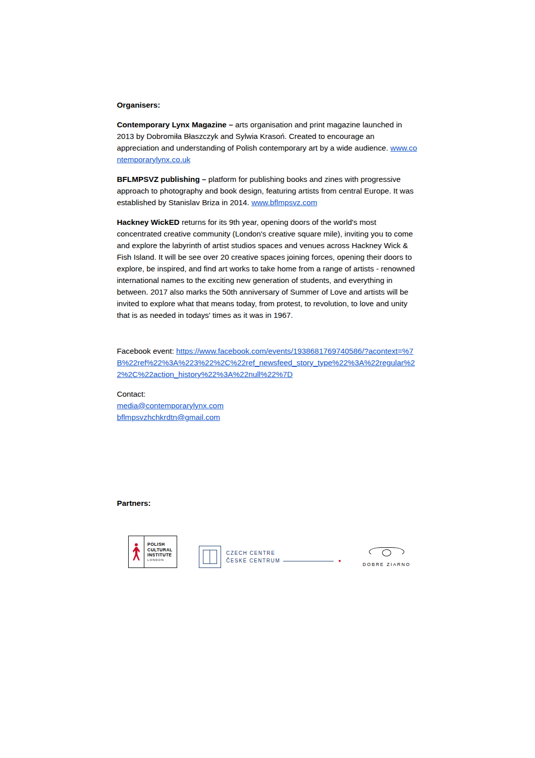Organisers:
Contemporary Lynx Magazine – arts organisation and print magazine launched in 2013 by Dobromiła Błaszczyk and Sylwia Krasoń. Created to encourage an appreciation and understanding of Polish contemporary art by a wide audience. www.contemporarylynx.co.uk
BFLMPSVZ publishing – platform for publishing books and zines with progressive approach to photography and book design, featuring artists from central Europe. It was established by Stanislav Briza in 2014. www.bflmpsvz.com
Hackney WickED returns for its 9th year, opening doors of the world's most concentrated creative community (London's creative square mile), inviting you to come and explore the labyrinth of artist studios spaces and venues across Hackney Wick & Fish Island. It will be see over 20 creative spaces joining forces, opening their doors to explore, be inspired, and find art works to take home from a range of artists - renowned international names to the exciting new generation of students, and everything in between. 2017 also marks the 50th anniversary of Summer of Love and artists will be invited to explore what that means today, from protest, to revolution, to love and unity that is as needed in todays' times as it was in 1967.
Facebook event: https://www.facebook.com/events/1938681769740586/?acontext=%7B%22ref%22%3A%223%22%2C%22ref_newsfeed_story_type%22%3A%22regular%22%2C%22action_history%22%3A%22null%22%7D
Contact:
media@contemporarylynx.com
bflmpsvzhchkrdtn@gmail.com
Partners:
Polish Cultural Institute London
CZECH CENTRE ČESKÉ CENTRUM
DOBRE ZIARNO